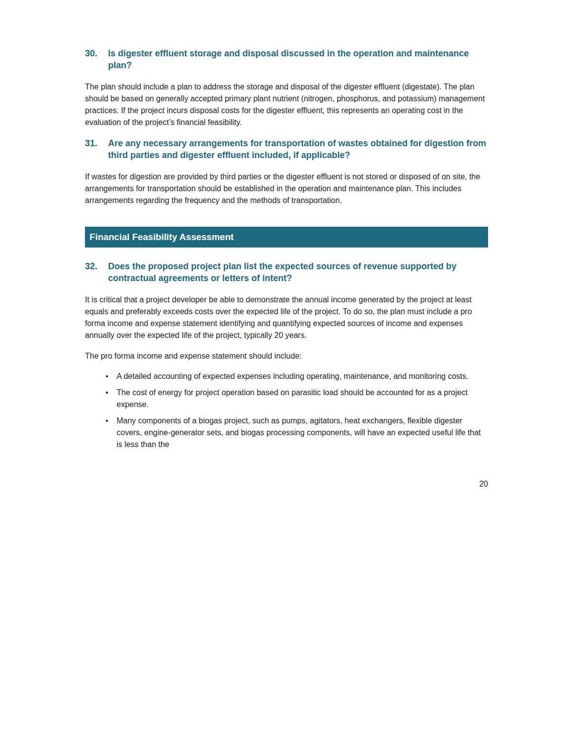30. Is digester effluent storage and disposal discussed in the operation and maintenance plan?
The plan should include a plan to address the storage and disposal of the digester effluent (digestate). The plan should be based on generally accepted primary plant nutrient (nitrogen, phosphorus, and potassium) management practices. If the project incurs disposal costs for the digester effluent, this represents an operating cost in the evaluation of the project’s financial feasibility.
31. Are any necessary arrangements for transportation of wastes obtained for digestion from third parties and digester effluent included, if applicable?
If wastes for digestion are provided by third parties or the digester effluent is not stored or disposed of on site, the arrangements for transportation should be established in the operation and maintenance plan. This includes arrangements regarding the frequency and the methods of transportation.
Financial Feasibility Assessment
32. Does the proposed project plan list the expected sources of revenue supported by contractual agreements or letters of intent?
It is critical that a project developer be able to demonstrate the annual income generated by the project at least equals and preferably exceeds costs over the expected life of the project. To do so, the plan must include a pro forma income and expense statement identifying and quantifying expected sources of income and expenses annually over the expected life of the project, typically 20 years.
The pro forma income and expense statement should include:
A detailed accounting of expected expenses including operating, maintenance, and monitoring costs.
The cost of energy for project operation based on parasitic load should be accounted for as a project expense.
Many components of a biogas project, such as pumps, agitators, heat exchangers, flexible digester covers, engine-generator sets, and biogas processing components, will have an expected useful life that is less than the
20